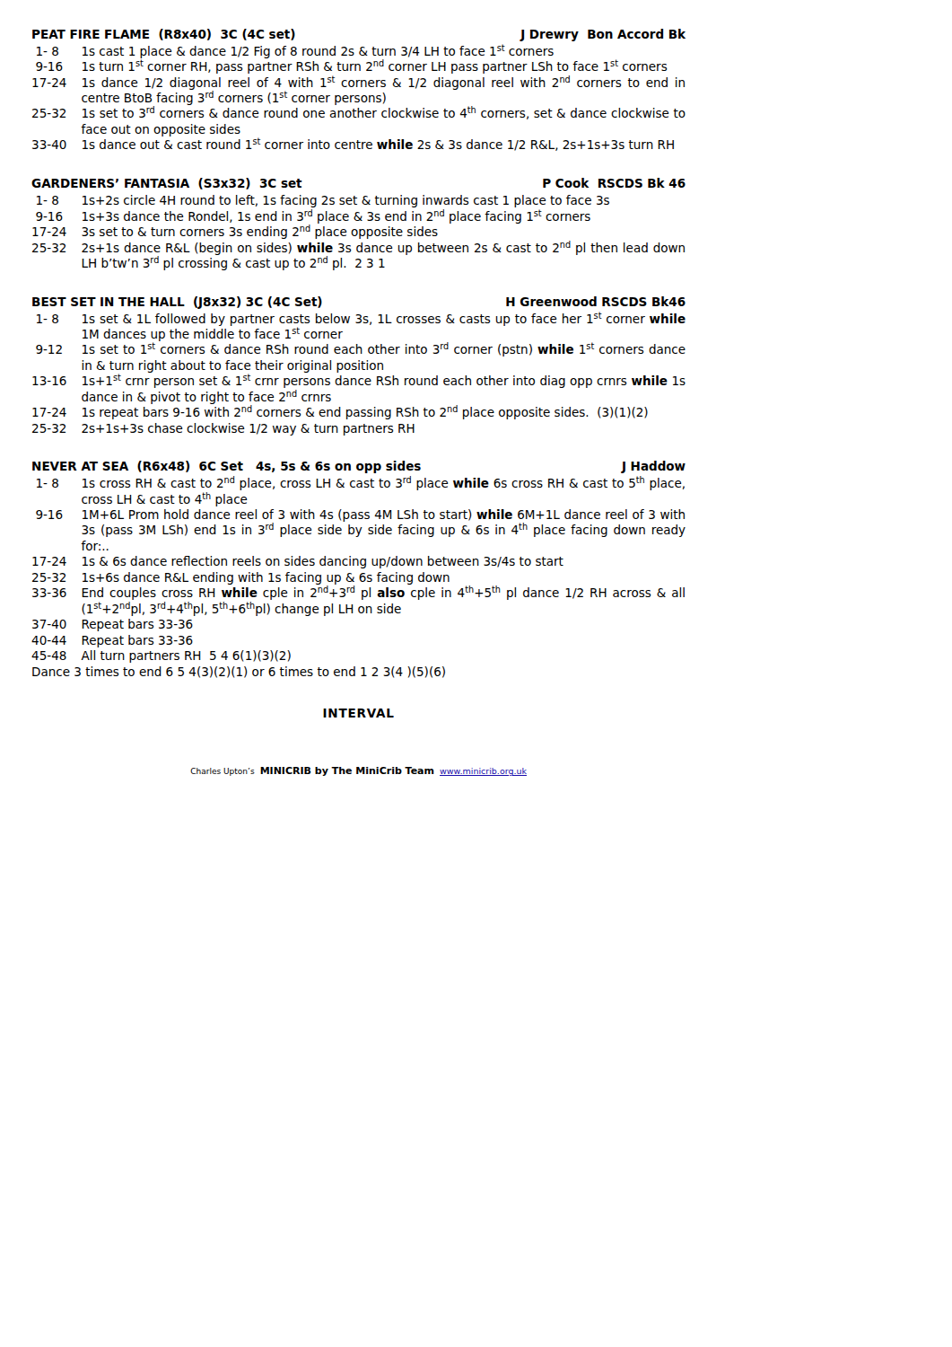PEAT FIRE FLAME (R8x40) 3C (4C set) J Drewry Bon Accord Bk
1- 8 1s cast 1 place & dance 1/2 Fig of 8 round 2s & turn 3/4 LH to face 1st corners
9-16 1s turn 1st corner RH, pass partner RSh & turn 2nd corner LH pass partner LSh to face 1st corners
17-24 1s dance 1/2 diagonal reel of 4 with 1st corners & 1/2 diagonal reel with 2nd corners to end in centre BtoB facing 3rd corners (1st corner persons)
25-32 1s set to 3rd corners & dance round one another clockwise to 4th corners, set & dance clockwise to face out on opposite sides
33-40 1s dance out & cast round 1st corner into centre while 2s & 3s dance 1/2 R&L, 2s+1s+3s turn RH
GARDENERS’ FANTASIA (S3x32) 3C set P Cook RSCDS Bk 46
1- 8 1s+2s circle 4H round to left, 1s facing 2s set & turning inwards cast 1 place to face 3s
9-16 1s+3s dance the Rondel, 1s end in 3rd place & 3s end in 2nd place facing 1st corners
17-24 3s set to & turn corners 3s ending 2nd place opposite sides
25-32 2s+1s dance R&L (begin on sides) while 3s dance up between 2s & cast to 2nd pl then lead down LH b’tw’n 3rd pl crossing & cast up to 2nd pl. 2 3 1
BEST SET IN THE HALL (J8x32) 3C (4C Set) H Greenwood RSCDS Bk46
1- 8 1s set & 1L followed by partner casts below 3s, 1L crosses & casts up to face her 1st corner while 1M dances up the middle to face 1st corner
9-12 1s set to 1st corners & dance RSh round each other into 3rd corner (pstn) while 1st corners dance in & turn right about to face their original position
13-16 1s+1st crnr person set & 1st crnr persons dance RSh round each other into diag opp crnrs while 1s dance in & pivot to right to face 2nd crnrs
17-24 1s repeat bars 9-16 with 2nd corners & end passing RSh to 2nd place opposite sides. (3)(1)(2)
25-32 2s+1s+3s chase clockwise 1/2 way & turn partners RH
NEVER AT SEA (R6x48) 6C Set 4s, 5s & 6s on opp sides J Haddow
1- 8 1s cross RH & cast to 2nd place, cross LH & cast to 3rd place while 6s cross RH & cast to 5th place, cross LH & cast to 4th place
9-16 1M+6L Prom hold dance reel of 3 with 4s (pass 4M LSh to start) while 6M+1L dance reel of 3 with 3s (pass 3M LSh) end 1s in 3rd place side by side facing up & 6s in 4th place facing down ready for:..
17-24 1s & 6s dance reflection reels on sides dancing up/down between 3s/4s to start
25-32 1s+6s dance R&L ending with 1s facing up & 6s facing down
33-36 End couples cross RH while cple in 2nd+3rd pl also cple in 4th+5th pl dance 1/2 RH across & all (1st+2ndpl, 3rd+4thpl, 5th+6thpl) change pl LH on side
37-40 Repeat bars 33-36
40-44 Repeat bars 33-36
45-48 All turn partners RH 5 4 6(1)(3)(2)
Dance 3 times to end 6 5 4(3)(2)(1) or 6 times to end 1 2 3(4 )(5)(6)
INTERVAL
Charles Upton’s MINICRIB by The MiniCrib Team www.minicrib.org.uk